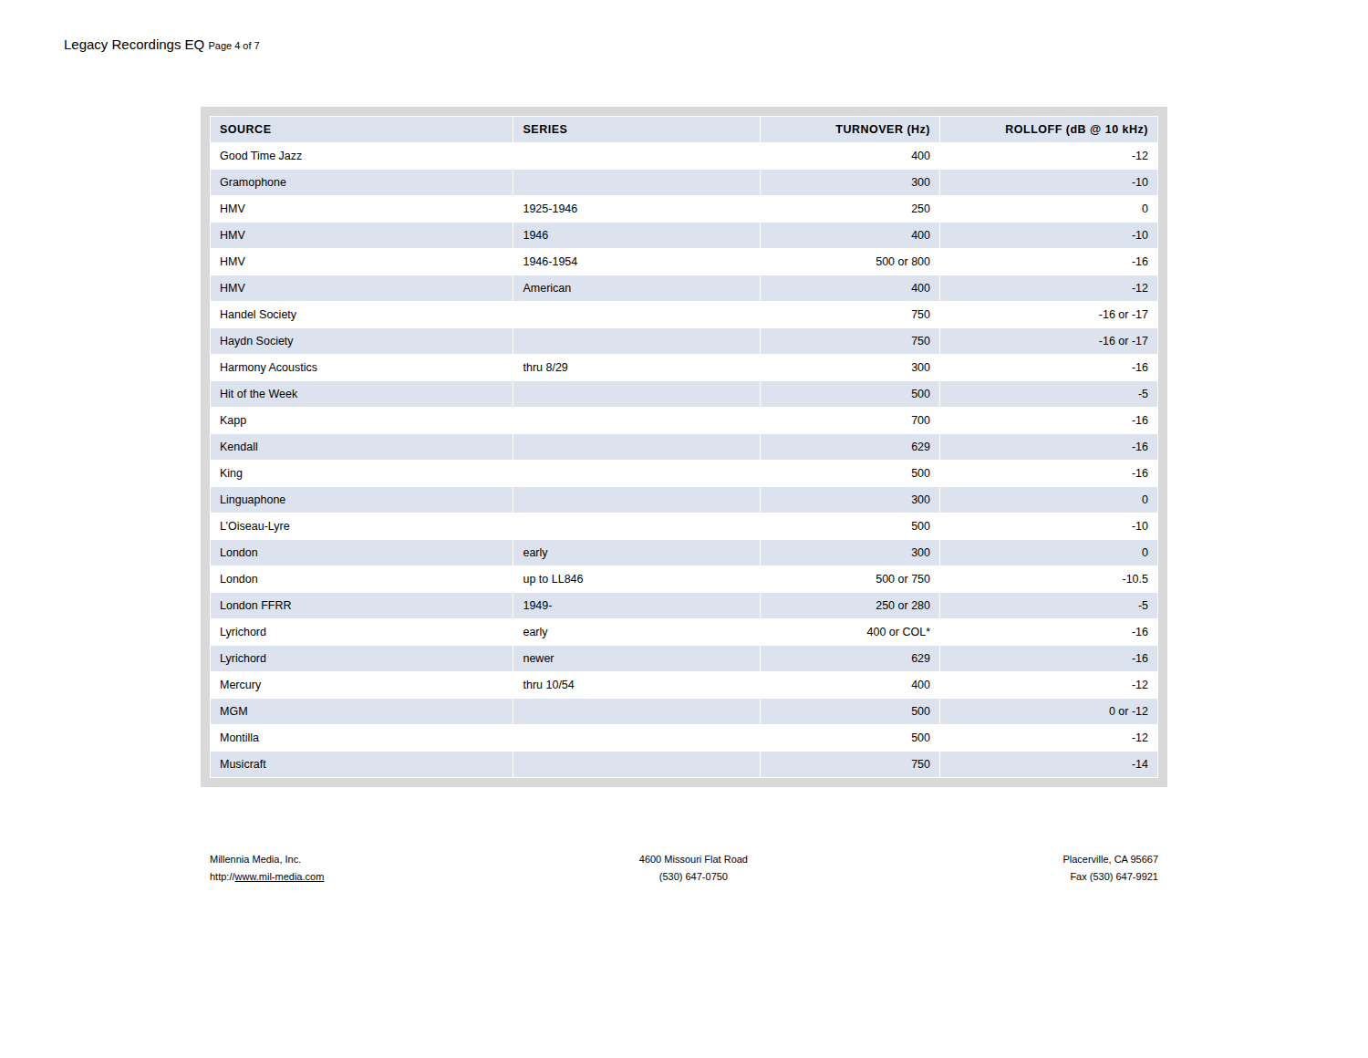Legacy Recordings EQ Page 4 of 7
| SOURCE | SERIES | TURNOVER (Hz) | ROLLOFF (dB @ 10 kHz) |
| --- | --- | --- | --- |
| Good Time Jazz | | 400 | -12 |
| Gramophone | | 300 | -10 |
| HMV | 1925-1946 | 250 | 0 |
| HMV | 1946 | 400 | -10 |
| HMV | 1946-1954 | 500 or 800 | -16 |
| HMV | American | 400 | -12 |
| Handel Society | | 750 | -16 or -17 |
| Haydn Society | | 750 | -16 or -17 |
| Harmony Acoustics | thru 8/29 | 300 | -16 |
| Hit of the Week | | 500 | -5 |
| Kapp | | 700 | -16 |
| Kendall | | 629 | -16 |
| King | | 500 | -16 |
| Linguaphone | | 300 | 0 |
| L’Oiseau-Lyre | | 500 | -10 |
| London | early | 300 | 0 |
| London | up to LL846 | 500 or 750 | -10.5 |
| London FFRR | 1949- | 250 or 280 | -5 |
| Lyrichord | early | 400 or COL* | -16 |
| Lyrichord | newer | 629 | -16 |
| Mercury | thru 10/54 | 400 | -12 |
| MGM | | 500 | 0 or -12 |
| Montilla | | 500 | -12 |
| Musicraft | | 750 | -14 |
Millennia Media, Inc.
http://www.mil-media.com
4600 Missouri Flat Road
(530) 647-0750
Placerville, CA 95667
Fax (530) 647-9921